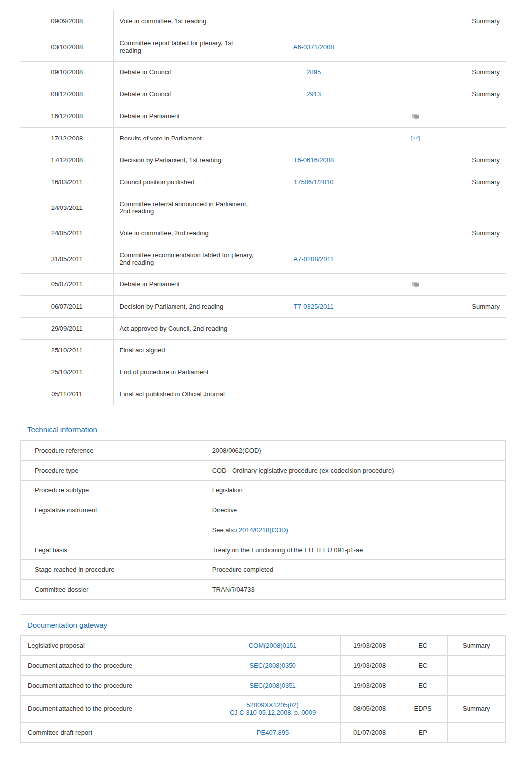| 09/09/2008 | Vote in committee, 1st reading | | | Summary |
| 03/10/2008 | Committee report tabled for plenary, 1st reading | A6-0371/2008 | | |
| 09/10/2008 | Debate in Council | 2895 | | Summary |
| 08/12/2008 | Debate in Council | 2913 | | Summary |
| 16/12/2008 | Debate in Parliament | | | |
| 17/12/2008 | Results of vote in Parliament | | | |
| 17/12/2008 | Decision by Parliament, 1st reading | T6-0616/2008 | | Summary |
| 16/03/2011 | Council position published | 17506/1/2010 | | Summary |
| 24/03/2011 | Committee referral announced in Parliament, 2nd reading | | | |
| 24/05/2011 | Vote in committee, 2nd reading | | | Summary |
| 31/05/2011 | Committee recommendation tabled for plenary, 2nd reading | A7-0208/2011 | | |
| 05/07/2011 | Debate in Parliament | | | |
| 06/07/2011 | Decision by Parliament, 2nd reading | T7-0325/2011 | | Summary |
| 29/09/2011 | Act approved by Council, 2nd reading | | | |
| 25/10/2011 | Final act signed | | | |
| 25/10/2011 | End of procedure in Parliament | | | |
| 05/11/2011 | Final act published in Official Journal | | | |
Technical information
| Procedure reference | 2008/0062(COD) |
| Procedure type | COD - Ordinary legislative procedure (ex-codecision procedure) |
| Procedure subtype | Legislation |
| Legislative instrument | Directive |
| | See also 2014/0218(COD) |
| Legal basis | Treaty on the Functioning of the EU TFEU 091-p1-ae |
| Stage reached in procedure | Procedure completed |
| Committee dossier | TRAN/7/04733 |
Documentation gateway
| Legislative proposal | | COM(2008)0151 | 19/03/2008 | EC | Summary |
| Document attached to the procedure | | SEC(2008)0350 | 19/03/2008 | EC | |
| Document attached to the procedure | | SEC(2008)0351 | 19/03/2008 | EC | |
| Document attached to the procedure | | 52009XX1205(02) OJ C 310 05.12.2008, p. 0009 | 08/05/2008 | EDPS | Summary |
| Committee draft report | | PE407.895 | 01/07/2008 | EP | |